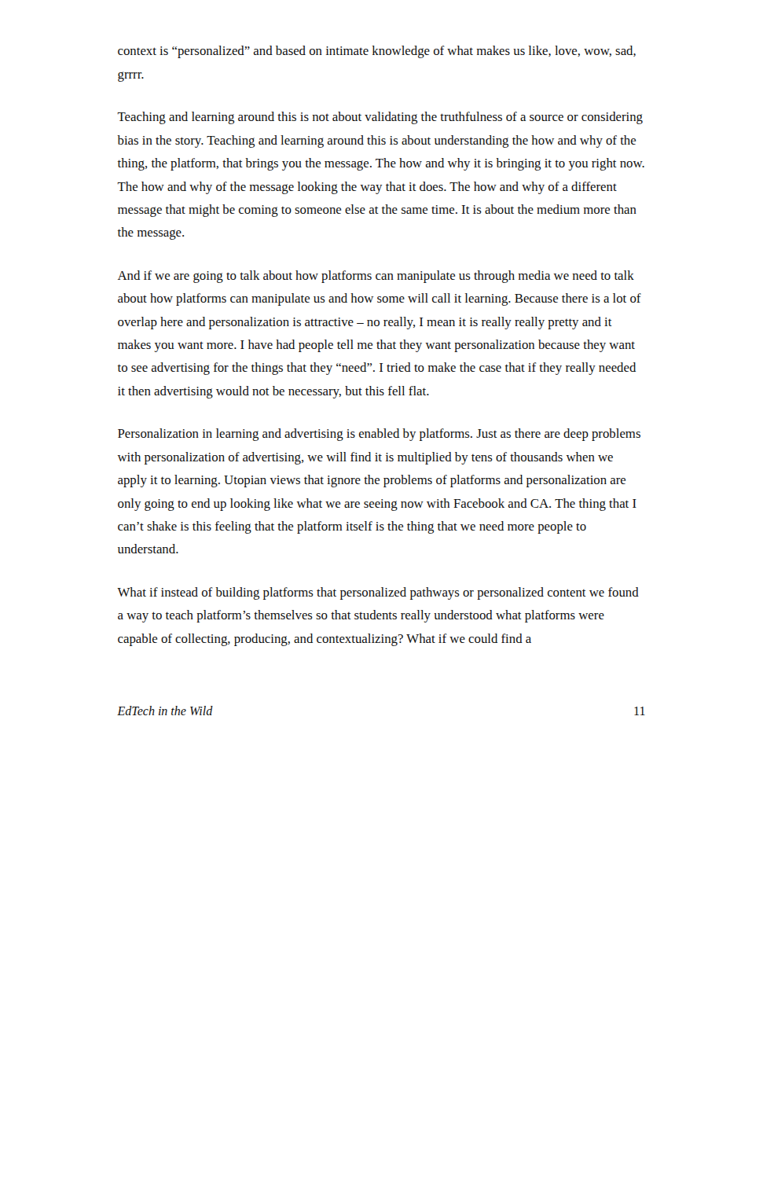context is “personalized” and based on intimate knowledge of what makes us like, love, wow, sad, grrrr.
Teaching and learning around this is not about validating the truthfulness of a source or considering bias in the story. Teaching and learning around this is about understanding the how and why of the thing, the platform, that brings you the message. The how and why it is bringing it to you right now. The how and why of the message looking the way that it does. The how and why of a different message that might be coming to someone else at the same time. It is about the medium more than the message.
And if we are going to talk about how platforms can manipulate us through media we need to talk about how platforms can manipulate us and how some will call it learning. Because there is a lot of overlap here and personalization is attractive – no really, I mean it is really really pretty and it makes you want more. I have had people tell me that they want personalization because they want to see advertising for the things that they “need”. I tried to make the case that if they really needed it then advertising would not be necessary, but this fell flat.
Personalization in learning and advertising is enabled by platforms. Just as there are deep problems with personalization of advertising, we will find it is multiplied by tens of thousands when we apply it to learning. Utopian views that ignore the problems of platforms and personalization are only going to end up looking like what we are seeing now with Facebook and CA. The thing that I can’t shake is this feeling that the platform itself is the thing that we need more people to understand.
What if instead of building platforms that personalized pathways or personalized content we found a way to teach platform’s themselves so that students really understood what platforms were capable of collecting, producing, and contextualizing? What if we could find a
EdTech in the Wild 11